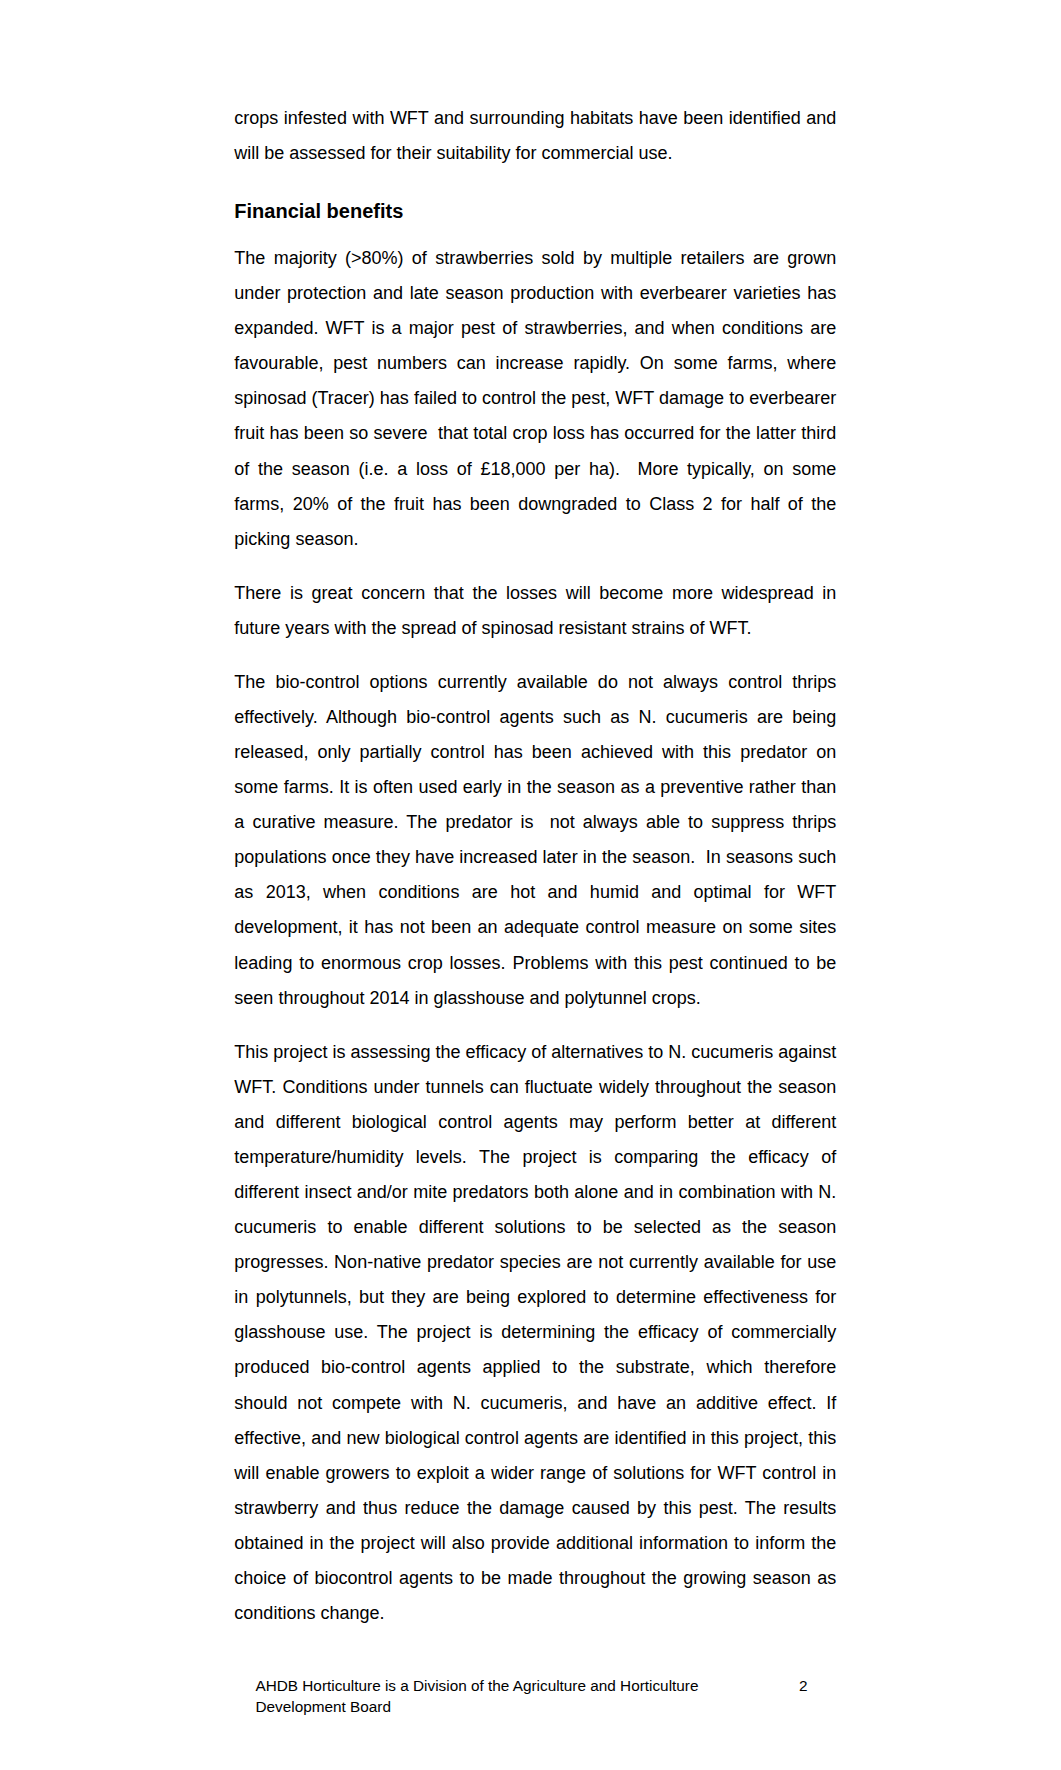crops infested with WFT and surrounding habitats have been identified and will be assessed for their suitability for commercial use.
Financial benefits
The majority (>80%) of strawberries sold by multiple retailers are grown under protection and late season production with everbearer varieties has expanded. WFT is a major pest of strawberries, and when conditions are favourable, pest numbers can increase rapidly. On some farms, where spinosad (Tracer) has failed to control the pest, WFT damage to everbearer fruit has been so severe that total crop loss has occurred for the latter third of the season (i.e. a loss of £18,000 per ha). More typically, on some farms, 20% of the fruit has been downgraded to Class 2 for half of the picking season.
There is great concern that the losses will become more widespread in future years with the spread of spinosad resistant strains of WFT.
The bio-control options currently available do not always control thrips effectively. Although bio-control agents such as N. cucumeris are being released, only partially control has been achieved with this predator on some farms. It is often used early in the season as a preventive rather than a curative measure. The predator is not always able to suppress thrips populations once they have increased later in the season. In seasons such as 2013, when conditions are hot and humid and optimal for WFT development, it has not been an adequate control measure on some sites leading to enormous crop losses. Problems with this pest continued to be seen throughout 2014 in glasshouse and polytunnel crops.
This project is assessing the efficacy of alternatives to N. cucumeris against WFT. Conditions under tunnels can fluctuate widely throughout the season and different biological control agents may perform better at different temperature/humidity levels. The project is comparing the efficacy of different insect and/or mite predators both alone and in combination with N. cucumeris to enable different solutions to be selected as the season progresses. Non-native predator species are not currently available for use in polytunnels, but they are being explored to determine effectiveness for glasshouse use. The project is determining the efficacy of commercially produced bio-control agents applied to the substrate, which therefore should not compete with N. cucumeris, and have an additive effect. If effective, and new biological control agents are identified in this project, this will enable growers to exploit a wider range of solutions for WFT control in strawberry and thus reduce the damage caused by this pest. The results obtained in the project will also provide additional information to inform the choice of biocontrol agents to be made throughout the growing season as conditions change.
AHDB Horticulture is a Division of the Agriculture and Horticulture Development Board 2